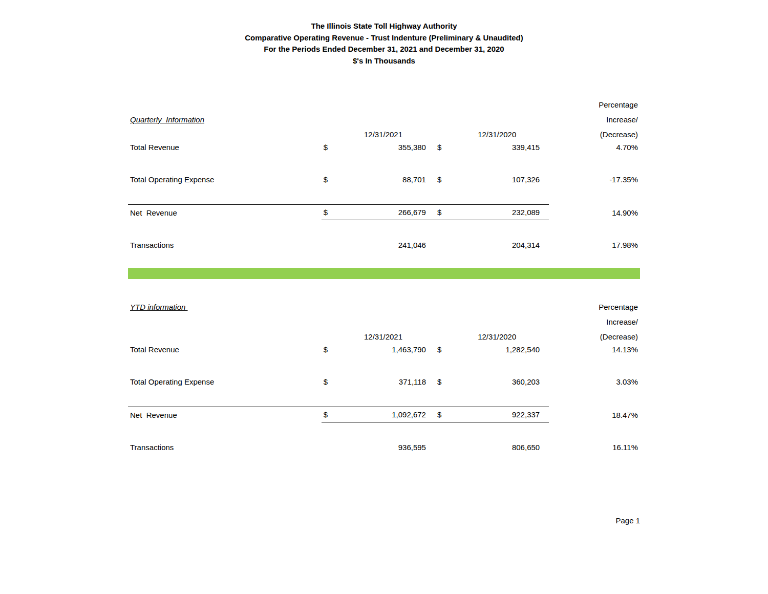The Illinois State Toll Highway Authority
Comparative Operating Revenue - Trust Indenture (Preliminary & Unaudited)
For the Periods Ended December 31, 2021 and December 31, 2020
$'s In Thousands
| | | | | | Percentage |
| Quarterly Information | | | | | Increase/ |
| | | 12/31/2021 | | 12/31/2020 | (Decrease) |
| Total Revenue | $ | 355,380 | $ | 339,415 | 4.70% |
| Total Operating Expense | $ | 88,701 | $ | 107,326 | -17.35% |
| Net Revenue | $ | 266,679 | $ | 232,089 | 14.90% |
| Transactions | | 241,046 | | 204,314 | 17.98% |
| YTD information | | | | | Percentage |
| | | | | | Increase/ |
| | | 12/31/2021 | | 12/31/2020 | (Decrease) |
| Total Revenue | $ | 1,463,790 | $ | 1,282,540 | 14.13% |
| Total Operating Expense | $ | 371,118 | $ | 360,203 | 3.03% |
| Net Revenue | $ | 1,092,672 | $ | 922,337 | 18.47% |
| Transactions | | 936,595 | | 806,650 | 16.11% |
Page 1